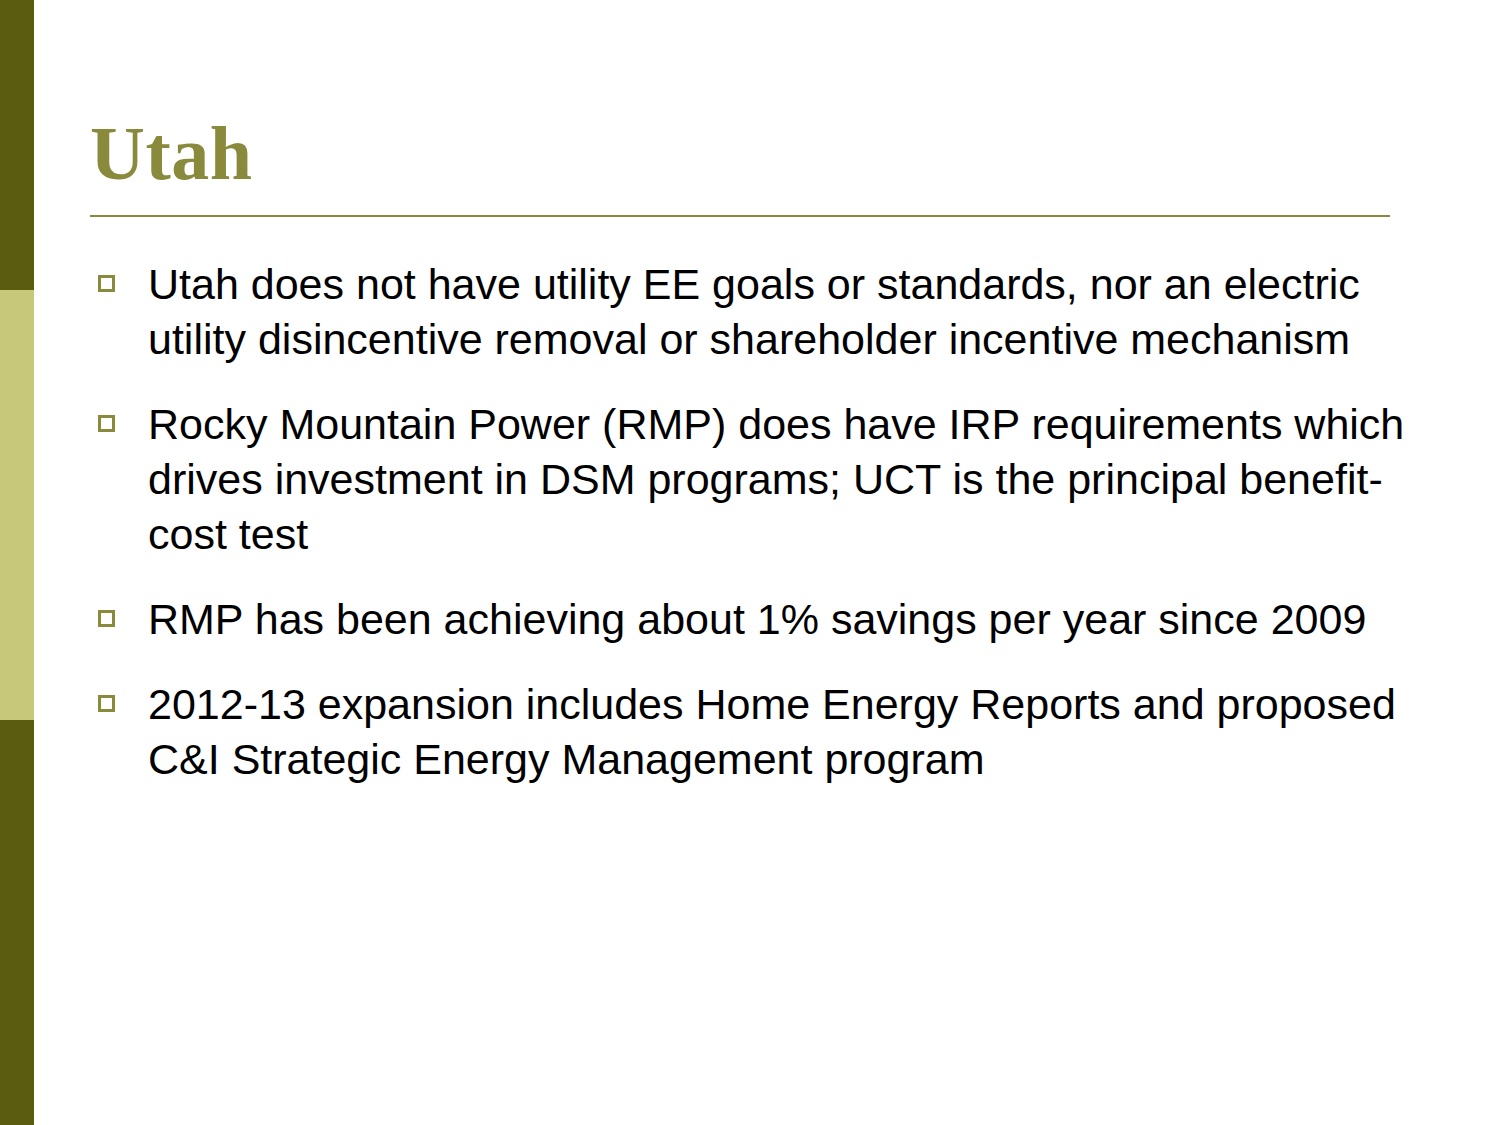Utah
Utah does not have utility EE goals or standards, nor an electric utility disincentive removal or shareholder incentive mechanism
Rocky Mountain Power (RMP) does have IRP requirements which drives investment in DSM programs; UCT is the principal benefit-cost test
RMP has been achieving about 1% savings per year since 2009
2012-13 expansion includes Home Energy Reports and proposed C&I Strategic Energy Management program